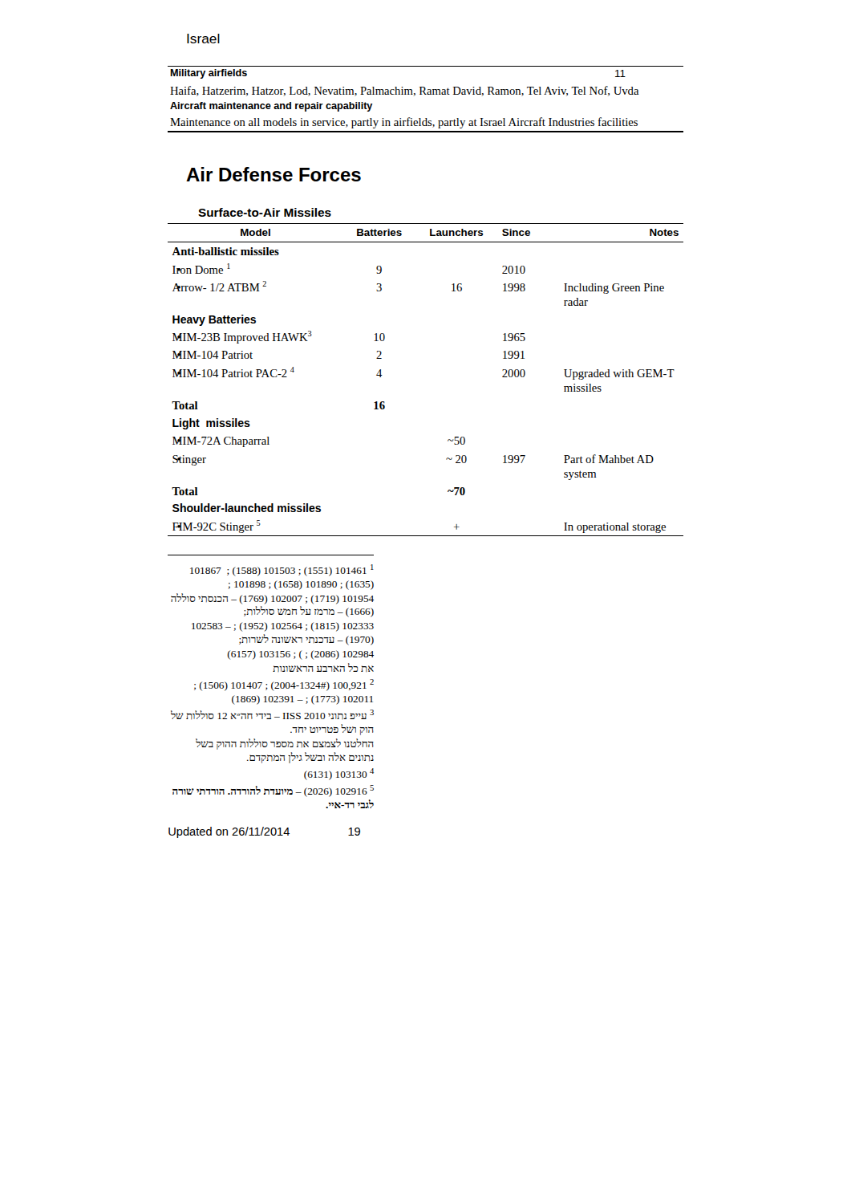Israel
| Military airfields | 11 |
| Haifa, Hatzerim, Hatzor, Lod, Nevatim, Palmachim, Ramat David, Ramon, Tel Aviv, Tel Nof, Uvda |
| Aircraft maintenance and repair capability |
| Maintenance on all models in service, partly in airfields, partly at Israel Aircraft Industries facilities |
Air Defense Forces
Surface-to-Air Missiles
| Model | Batteries | Launchers | Since | Notes |
| --- | --- | --- | --- | --- |
| Anti-ballistic missiles | | | | |
| Iron Dome 1 | 9 | | 2010 | |
| Arrow- 1/2 ATBM 2 | 3 | 16 | 1998 | Including Green Pine radar |
| Heavy Batteries | | | | |
| MIM-23B Improved HAWK 3 | 10 | | 1965 | |
| MIM-104 Patriot | 2 | | 1991 | |
| MIM-104 Patriot PAC-2 4 | 4 | | 2000 | Upgraded with GEM-T missiles |
| Total | 16 | | | |
| Light missiles | | | | |
| MIM-72A Chaparral | | ~50 | | |
| Stinger | | ~ 20 | 1997 | Part of Mahbet AD system |
| Total | | ~70 | | |
| Shoulder-launched missiles | | | | |
| FIM-92C Stinger 5 | | + | | In operational storage |
1 101461 (1551) ; 101503 (1588) ; 101867 (1635) ; 101890 (1658) ; 101898 ;
101954 (1719) ; 102007 (1769) – הכנסתי סוללה (1666) – מרמז על חמש סוללות;
102333 (1815) ; 102564 (1952) ; – 102583 (1970) – עדכנתי ראשונה לשרות;
102984 (2086) ; ) ; 103156 (6157)
את כל הארבע הראשונות
2 100,921 (2004-1324#) ; 101407 (1506) ; 102011 (1773) ; – 102391 (1869)
3 עייפ נתוני IISS 2010 – בידי חה״א 12 סוללות של הוק ושל פטריוט יחד.
החלטנו לצמצם את מספר סוללות ההוק בשל נתונים אלה ובשל גילן המתקדם.
4 103130 (6131)
5 102916 (2026) – מיועדת להורדה. הורדתי שורה לגבי רד-איי.
Updated on 26/11/2014 19